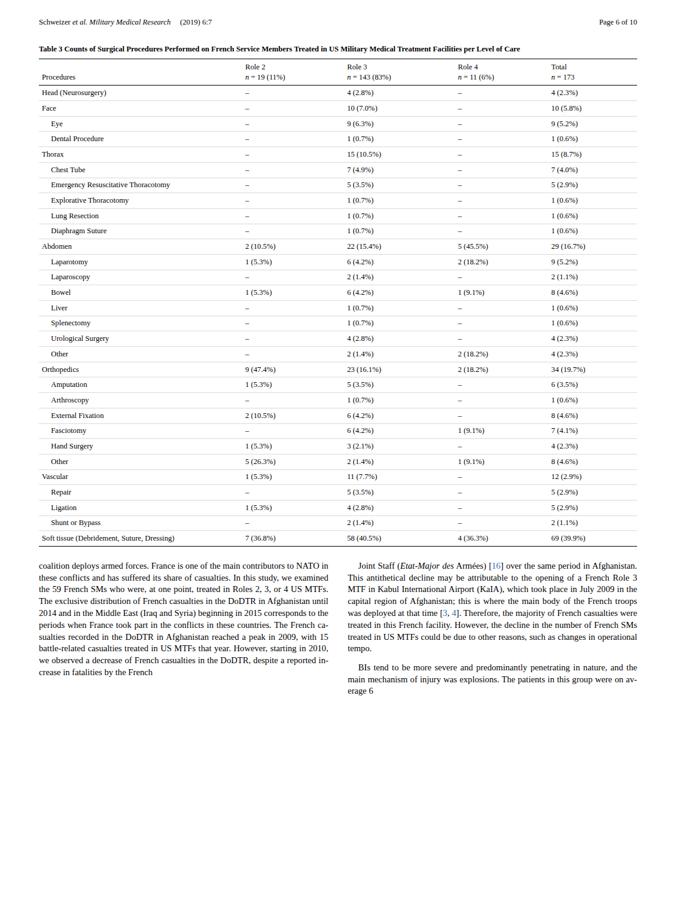Schweizer et al. Military Medical Research (2019) 6:7
Page 6 of 10
Table 3 Counts of Surgical Procedures Performed on French Service Members Treated in US Military Medical Treatment Facilities per Level of Care
| Procedures | Role 2 n = 19 (11%) | Role 3 n = 143 (83%) | Role 4 n = 11 (6%) | Total n = 173 |
| --- | --- | --- | --- | --- |
| Head (Neurosurgery) | – | 4 (2.8%) | – | 4 (2.3%) |
| Face | – | 10 (7.0%) | – | 10 (5.8%) |
| Eye | – | 9 (6.3%) | – | 9 (5.2%) |
| Dental Procedure | – | 1 (0.7%) | – | 1 (0.6%) |
| Thorax | – | 15 (10.5%) | – | 15 (8.7%) |
| Chest Tube | – | 7 (4.9%) | – | 7 (4.0%) |
| Emergency Resuscitative Thoracotomy | – | 5 (3.5%) | – | 5 (2.9%) |
| Explorative Thoracotomy | – | 1 (0.7%) | – | 1 (0.6%) |
| Lung Resection | – | 1 (0.7%) | – | 1 (0.6%) |
| Diaphragm Suture | – | 1 (0.7%) | – | 1 (0.6%) |
| Abdomen | 2 (10.5%) | 22 (15.4%) | 5 (45.5%) | 29 (16.7%) |
| Laparotomy | 1 (5.3%) | 6 (4.2%) | 2 (18.2%) | 9 (5.2%) |
| Laparoscopy | – | 2 (1.4%) | – | 2 (1.1%) |
| Bowel | 1 (5.3%) | 6 (4.2%) | 1 (9.1%) | 8 (4.6%) |
| Liver | – | 1 (0.7%) | – | 1 (0.6%) |
| Splenectomy | – | 1 (0.7%) | – | 1 (0.6%) |
| Urological Surgery | – | 4 (2.8%) | – | 4 (2.3%) |
| Other | – | 2 (1.4%) | 2 (18.2%) | 4 (2.3%) |
| Orthopedics | 9 (47.4%) | 23 (16.1%) | 2 (18.2%) | 34 (19.7%) |
| Amputation | 1 (5.3%) | 5 (3.5%) | – | 6 (3.5%) |
| Arthroscopy | – | 1 (0.7%) | – | 1 (0.6%) |
| External Fixation | 2 (10.5%) | 6 (4.2%) | – | 8 (4.6%) |
| Fasciotomy | – | 6 (4.2%) | 1 (9.1%) | 7 (4.1%) |
| Hand Surgery | 1 (5.3%) | 3 (2.1%) | – | 4 (2.3%) |
| Other | 5 (26.3%) | 2 (1.4%) | 1 (9.1%) | 8 (4.6%) |
| Vascular | 1 (5.3%) | 11 (7.7%) | – | 12 (2.9%) |
| Repair | – | 5 (3.5%) | – | 5 (2.9%) |
| Ligation | 1 (5.3%) | 4 (2.8%) | – | 5 (2.9%) |
| Shunt or Bypass | – | 2 (1.4%) | – | 2 (1.1%) |
| Soft tissue (Debridement, Suture, Dressing) | 7 (36.8%) | 58 (40.5%) | 4 (36.3%) | 69 (39.9%) |
coalition deploys armed forces. France is one of the main contributors to NATO in these conflicts and has suffered its share of casualties. In this study, we examined the 59 French SMs who were, at one point, treated in Roles 2, 3, or 4 US MTFs. The exclusive distribution of French casualties in the DoDTR in Afghanistan until 2014 and in the Middle East (Iraq and Syria) beginning in 2015 corresponds to the periods when France took part in the conflicts in these countries. The French casualties recorded in the DoDTR in Afghanistan reached a peak in 2009, with 15 battle-related casualties treated in US MTFs that year. However, starting in 2010, we observed a decrease of French casualties in the DoDTR, despite a reported increase in fatalities by the French
Joint Staff (Etat-Major des Armées) [16] over the same period in Afghanistan. This antithetical decline may be attributable to the opening of a French Role 3 MTF in Kabul International Airport (KaIA), which took place in July 2009 in the capital region of Afghanistan; this is where the main body of the French troops was deployed at that time [3, 4]. Therefore, the majority of French casualties were treated in this French facility. However, the decline in the number of French SMs treated in US MTFs could be due to other reasons, such as changes in operational tempo.
BIs tend to be more severe and predominantly penetrating in nature, and the main mechanism of injury was explosions. The patients in this group were on average 6